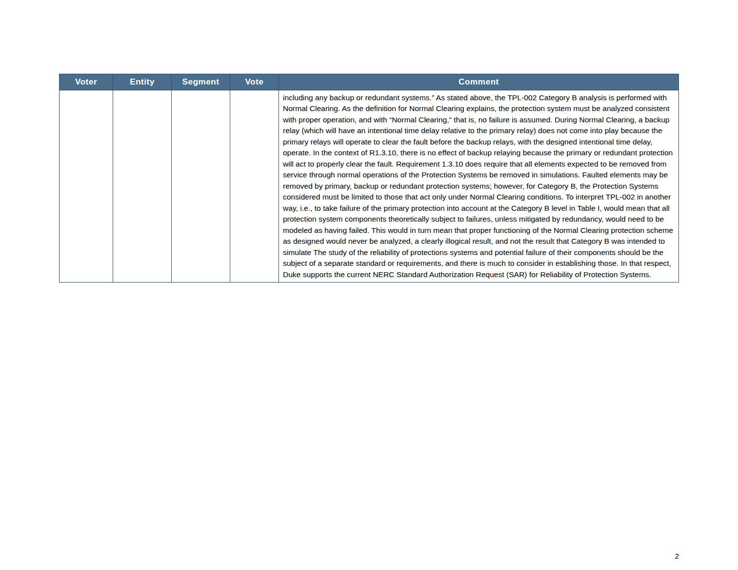| Voter | Entity | Segment | Vote | Comment |
| --- | --- | --- | --- | --- |
| | | | | including any backup or redundant systems.” As stated above, the TPL-002 Category B analysis is performed with Normal Clearing. As the definition for Normal Clearing explains, the protection system must be analyzed consistent with proper operation, and with “Normal Clearing,” that is, no failure is assumed. During Normal Clearing, a backup relay (which will have an intentional time delay relative to the primary relay) does not come into play because the primary relays will operate to clear the fault before the backup relays, with the designed intentional time delay, operate. In the context of R1.3.10, there is no effect of backup relaying because the primary or redundant protection will act to properly clear the fault. Requirement 1.3.10 does require that all elements expected to be removed from service through normal operations of the Protection Systems be removed in simulations. Faulted elements may be removed by primary, backup or redundant protection systems; however, for Category B, the Protection Systems considered must be limited to those that act only under Normal Clearing conditions. To interpret TPL-002 in another way, i.e., to take failure of the primary protection into account at the Category B level in Table I, would mean that all protection system components theoretically subject to failures, unless mitigated by redundancy, would need to be modeled as having failed. This would in turn mean that proper functioning of the Normal Clearing protection scheme as designed would never be analyzed, a clearly illogical result, and not the result that Category B was intended to simulate The study of the reliability of protections systems and potential failure of their components should be the subject of a separate standard or requirements, and there is much to consider in establishing those. In that respect, Duke supports the current NERC Standard Authorization Request (SAR) for Reliability of Protection Systems. |
2